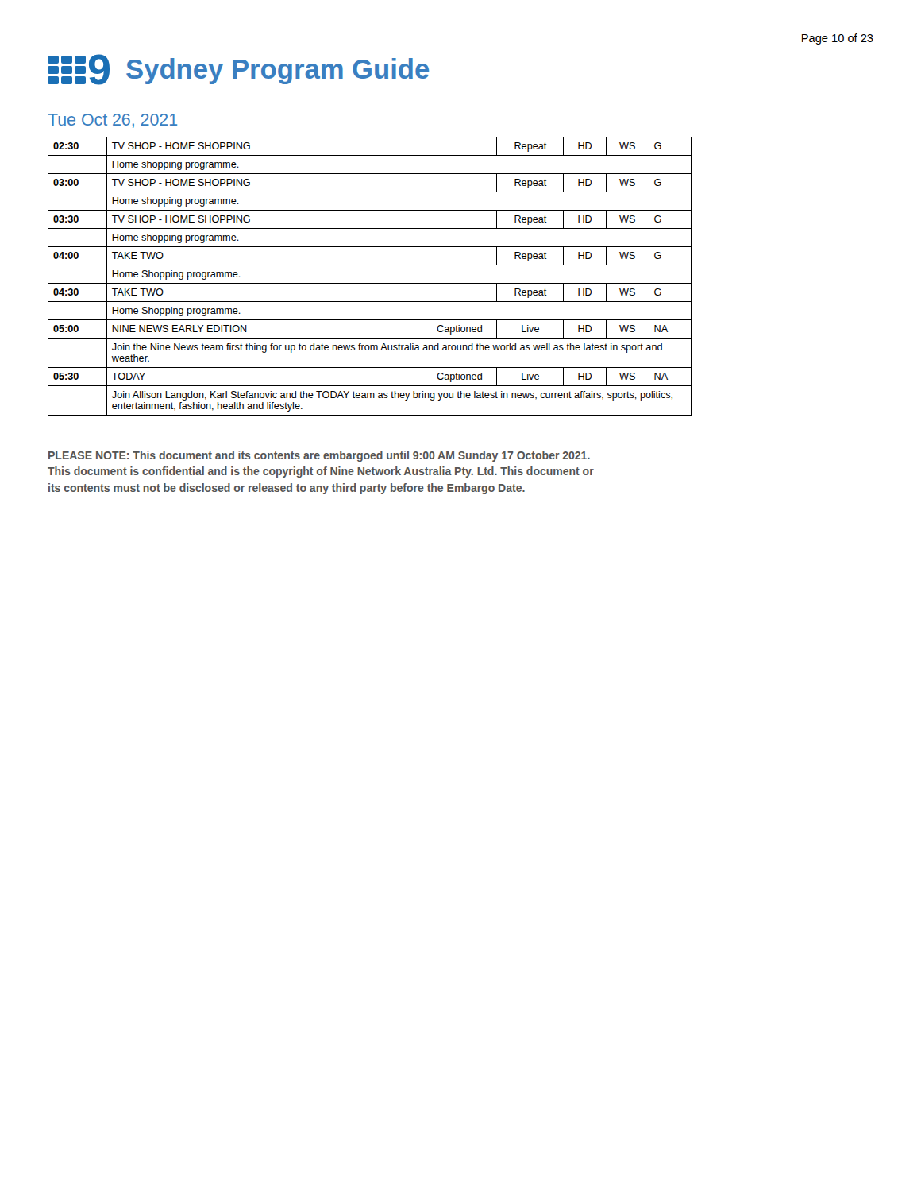Page 10 of 23
9
Sydney Program Guide
Tue Oct 26, 2021
| 02:30 | TV SHOP - HOME SHOPPING | | Repeat | HD | WS | G |
| | Home shopping programme. |
| 03:00 | TV SHOP - HOME SHOPPING | | Repeat | HD | WS | G |
| | Home shopping programme. |
| 03:30 | TV SHOP - HOME SHOPPING | | Repeat | HD | WS | G |
| | Home shopping programme. |
| 04:00 | TAKE TWO | | Repeat | HD | WS | G |
| | Home Shopping programme. |
| 04:30 | TAKE TWO | | Repeat | HD | WS | G |
| | Home Shopping programme. |
| 05:00 | NINE NEWS EARLY EDITION | Captioned | Live | HD | WS | NA |
| | Join the Nine News team first thing for up to date news from Australia and around the world as well as the latest in sport and weather. |
| 05:30 | TODAY | Captioned | Live | HD | WS | NA |
| | Join Allison Langdon, Karl Stefanovic and the TODAY team as they bring you the latest in news, current affairs, sports, politics, entertainment, fashion, health and lifestyle. |
PLEASE NOTE: This document and its contents are embargoed until 9:00 AM Sunday 17 October 2021.
This document is confidential and is the copyright of Nine Network Australia Pty. Ltd. This document or
its contents must not be disclosed or released to any third party before the Embargo Date.